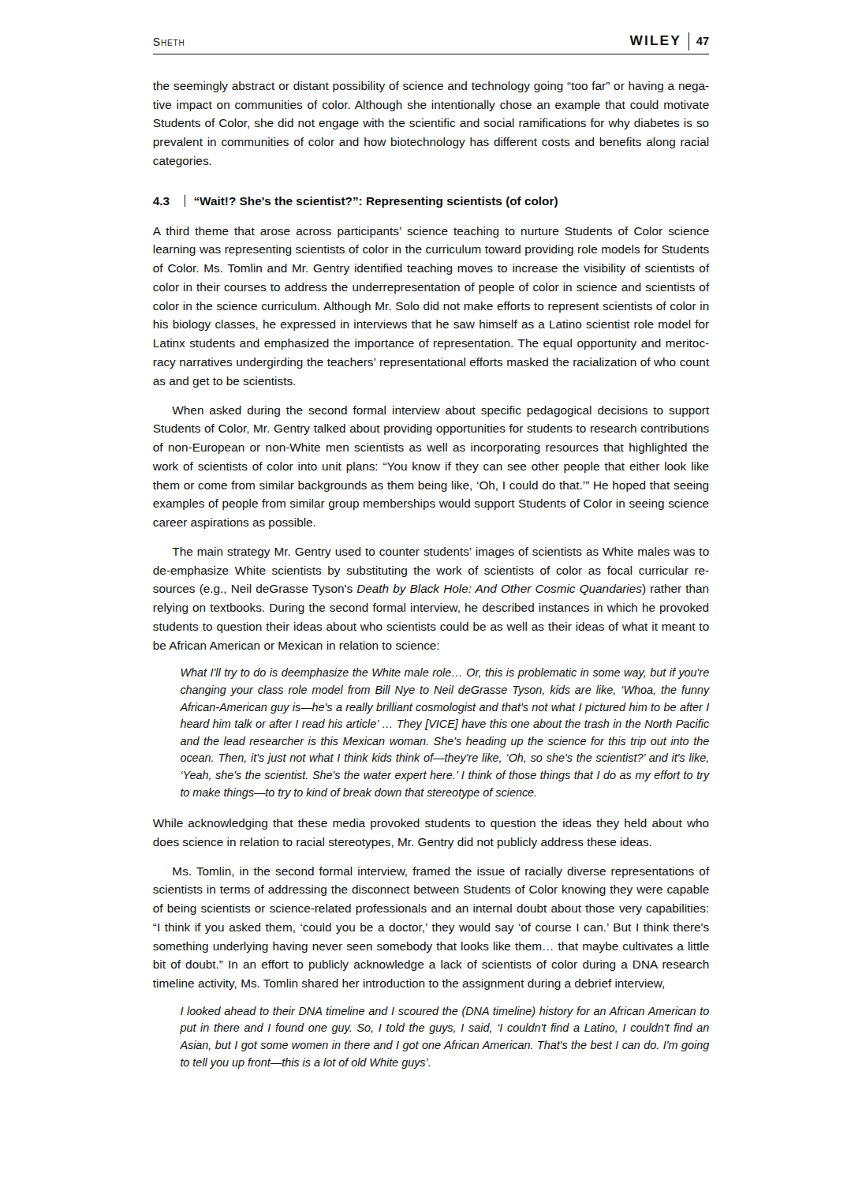Sheth WILEY 47
the seemingly abstract or distant possibility of science and technology going “too far” or having a negative impact on communities of color. Although she intentionally chose an example that could motivate Students of Color, she did not engage with the scientific and social ramifications for why diabetes is so prevalent in communities of color and how biotechnology has different costs and benefits along racial categories.
4.3 “Wait!? She's the scientist?”: Representing scientists (of color)
A third theme that arose across participants’ science teaching to nurture Students of Color science learning was representing scientists of color in the curriculum toward providing role models for Students of Color. Ms. Tomlin and Mr. Gentry identified teaching moves to increase the visibility of scientists of color in their courses to address the underrepresentation of people of color in science and scientists of color in the science curriculum. Although Mr. Solo did not make efforts to represent scientists of color in his biology classes, he expressed in interviews that he saw himself as a Latino scientist role model for Latinx students and emphasized the importance of representation. The equal opportunity and meritocracy narratives undergirding the teachers’ representational efforts masked the racialization of who count as and get to be scientists.
When asked during the second formal interview about specific pedagogical decisions to support Students of Color, Mr. Gentry talked about providing opportunities for students to research contributions of non-European or non-White men scientists as well as incorporating resources that highlighted the work of scientists of color into unit plans: “You know if they can see other people that either look like them or come from similar backgrounds as them being like, ‘Oh, I could do that.’” He hoped that seeing examples of people from similar group memberships would support Students of Color in seeing science career aspirations as possible.
The main strategy Mr. Gentry used to counter students’ images of scientists as White males was to de-emphasize White scientists by substituting the work of scientists of color as focal curricular resources (e.g., Neil deGrasse Tyson's Death by Black Hole: And Other Cosmic Quandaries) rather than relying on textbooks. During the second formal interview, he described instances in which he provoked students to question their ideas about who scientists could be as well as their ideas of what it meant to be African American or Mexican in relation to science:
What I'll try to do is deemphasize the White male role… Or, this is problematic in some way, but if you're changing your class role model from Bill Nye to Neil deGrasse Tyson, kids are like, ‘Whoa, the funny African-American guy is—he's a really brilliant cosmologist and that's not what I pictured him to be after I heard him talk or after I read his article’ … They [VICE] have this one about the trash in the North Pacific and the lead researcher is this Mexican woman. She's heading up the science for this trip out into the ocean. Then, it's just not what I think kids think of—they're like, ‘Oh, so she's the scientist?’ and it's like, ‘Yeah, she's the scientist. She's the water expert here.’ I think of those things that I do as my effort to try to make things—to try to kind of break down that stereotype of science.
While acknowledging that these media provoked students to question the ideas they held about who does science in relation to racial stereotypes, Mr. Gentry did not publicly address these ideas.
Ms. Tomlin, in the second formal interview, framed the issue of racially diverse representations of scientists in terms of addressing the disconnect between Students of Color knowing they were capable of being scientists or science-related professionals and an internal doubt about those very capabilities: “I think if you asked them, ‘could you be a doctor,’ they would say ‘of course I can.’ But I think there's something underlying having never seen somebody that looks like them… that maybe cultivates a little bit of doubt.” In an effort to publicly acknowledge a lack of scientists of color during a DNA research timeline activity, Ms. Tomlin shared her introduction to the assignment during a debrief interview,
I looked ahead to their DNA timeline and I scoured the (DNA timeline) history for an African American to put in there and I found one guy. So, I told the guys, I said, ‘I couldn't find a Latino, I couldn't find an Asian, but I got some women in there and I got one African American. That's the best I can do. I'm going to tell you up front—this is a lot of old White guys’.